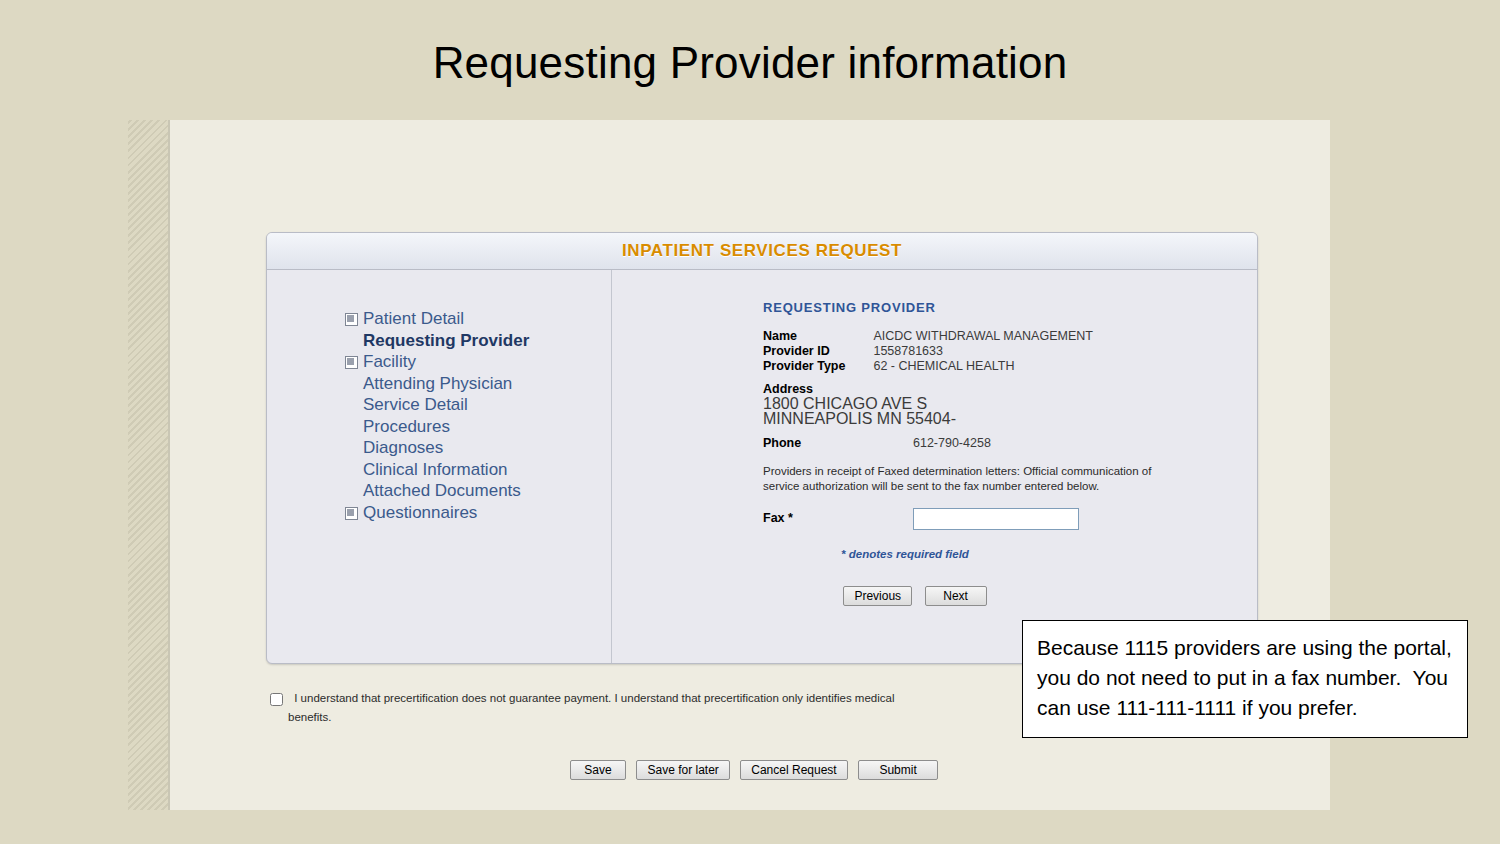Requesting Provider information
INPATIENT SERVICES REQUEST
Patient Detail
Requesting Provider
Facility
Attending Physician
Service Detail
Procedures
Diagnoses
Clinical Information
Attached Documents
Questionnaires
REQUESTING PROVIDER
| Name | AICDC WITHDRAWAL MANAGEMENT |
| Provider ID | 1558781633 |
| Provider Type | 62 - CHEMICAL HEALTH |
Address
1800 CHICAGO AVE S
MINNEAPOLIS MN 55404-
Phone 612-790-4258
Providers in receipt of Faxed determination letters: Official communication of service authorization will be sent to the fax number entered below.
Fax *
* denotes required field
Previous Next
I understand that precertification does not guarantee payment. I understand that precertification only identifies medical
benefits.
Save Save for later Cancel Request Submit
Because 1115 providers are using the portal, you do not need to put in a fax number. You can use 111-111-1111 if you prefer.